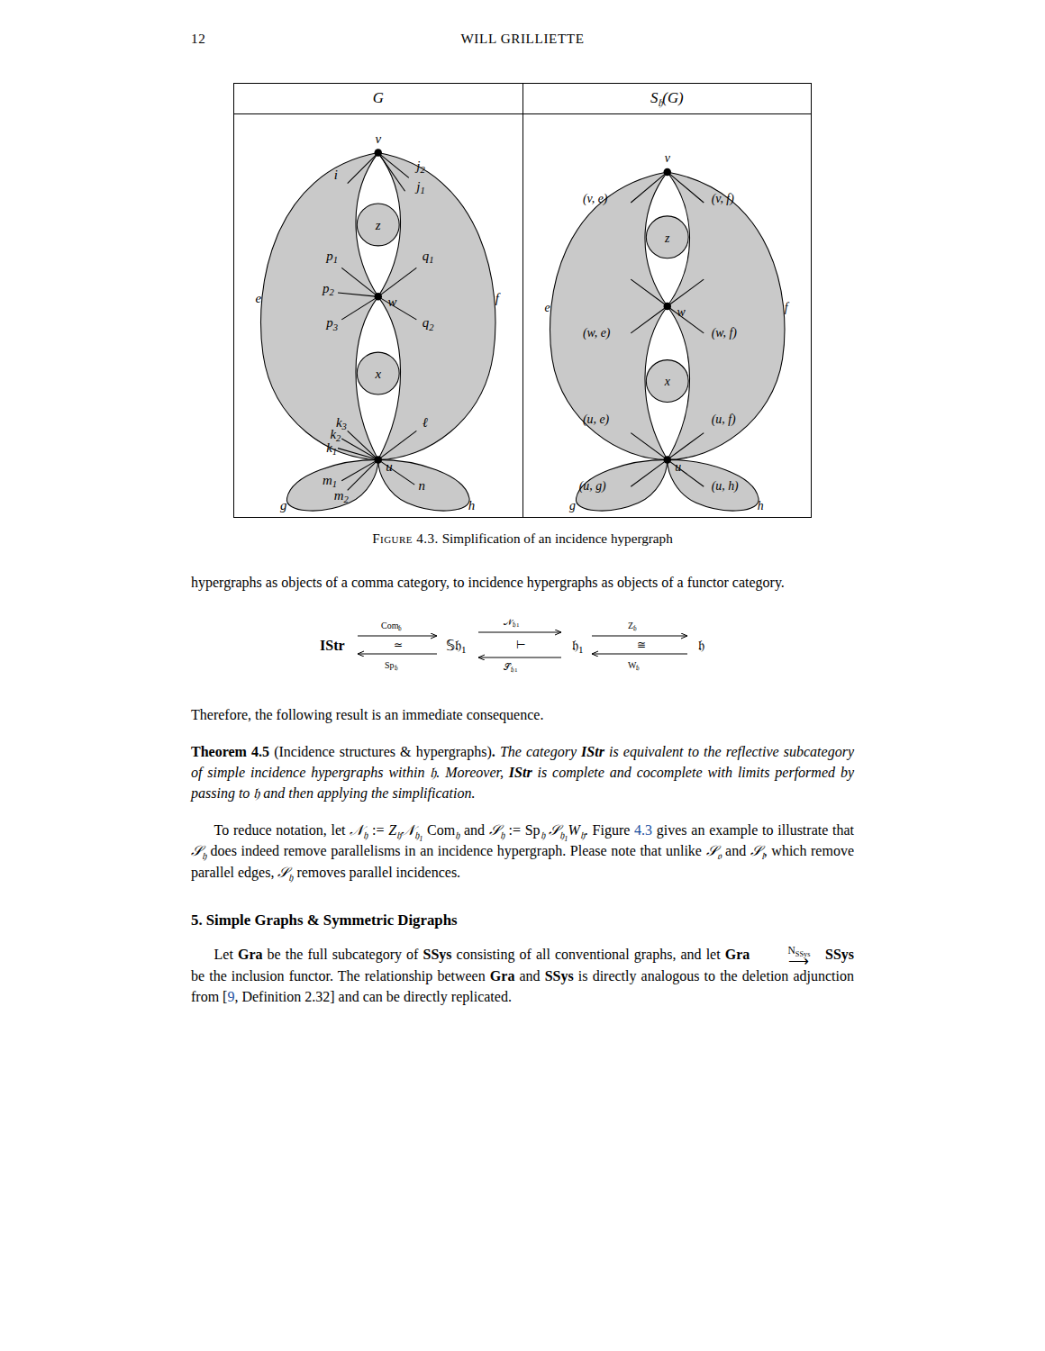12 WILL GRILLIETTE 12
| G | S 𝔥 ( G ) |
| --- | --- |
| v w u i j 2 j 1 z x p 1 p 2 p 3 q 1 q 2 k 1 k 2 k 3 ℓ m 1 m 2 n e f g h | v w u z x (v, e) (v, f) (w, e) (w, f) (u, e) (u, f) (u, g) (u, h) e f g h |
Figure 4.3. Simplification of an incidence hypergraph
hypergraphs as objects of a comma category, to incidence hypergraphs as objects of a functor category.
IStr 𝕊𝔥1 𝔥1 𝔥 Com𝔥 Sp𝔥 𝒩𝔥1 𝒮𝔥1 Z𝔥 W𝔥 ≃ ⊢ ≅
Therefore, the following result is an immediate consequence.
Theorem 4.5 (Incidence structures & hypergraphs). The category IStr is equivalent to the reflective subcategory of simple incidence hypergraphs within 𝔥. Moreover, IStr is complete and cocomplete with limits performed by passing to 𝔥 and then applying the simplification.
To reduce notation, let 𝒩𝔥 := Z𝔥𝒩𝔥1 Com𝔥 and 𝒮𝔥 := Sp𝔥 𝒮𝔥1W𝔥. Figure 4.3 gives an example to illustrate that 𝒮𝔥 does indeed remove parallelisms in an incidence hypergraph. Please note that unlike 𝒮𝔬 and 𝒮𝔩, which remove parallel edges, 𝒮𝔥 removes parallel incidences.
5. Simple Graphs & Symmetric Digraphs
Let Gra be the full subcategory of SSys consisting of all conventional graphs, and let Gra NSSys⟶ SSys be the inclusion functor. The relationship between Gra and SSys is directly analogous to the deletion adjunction from [9, Definition 2.32] and can be directly replicated.